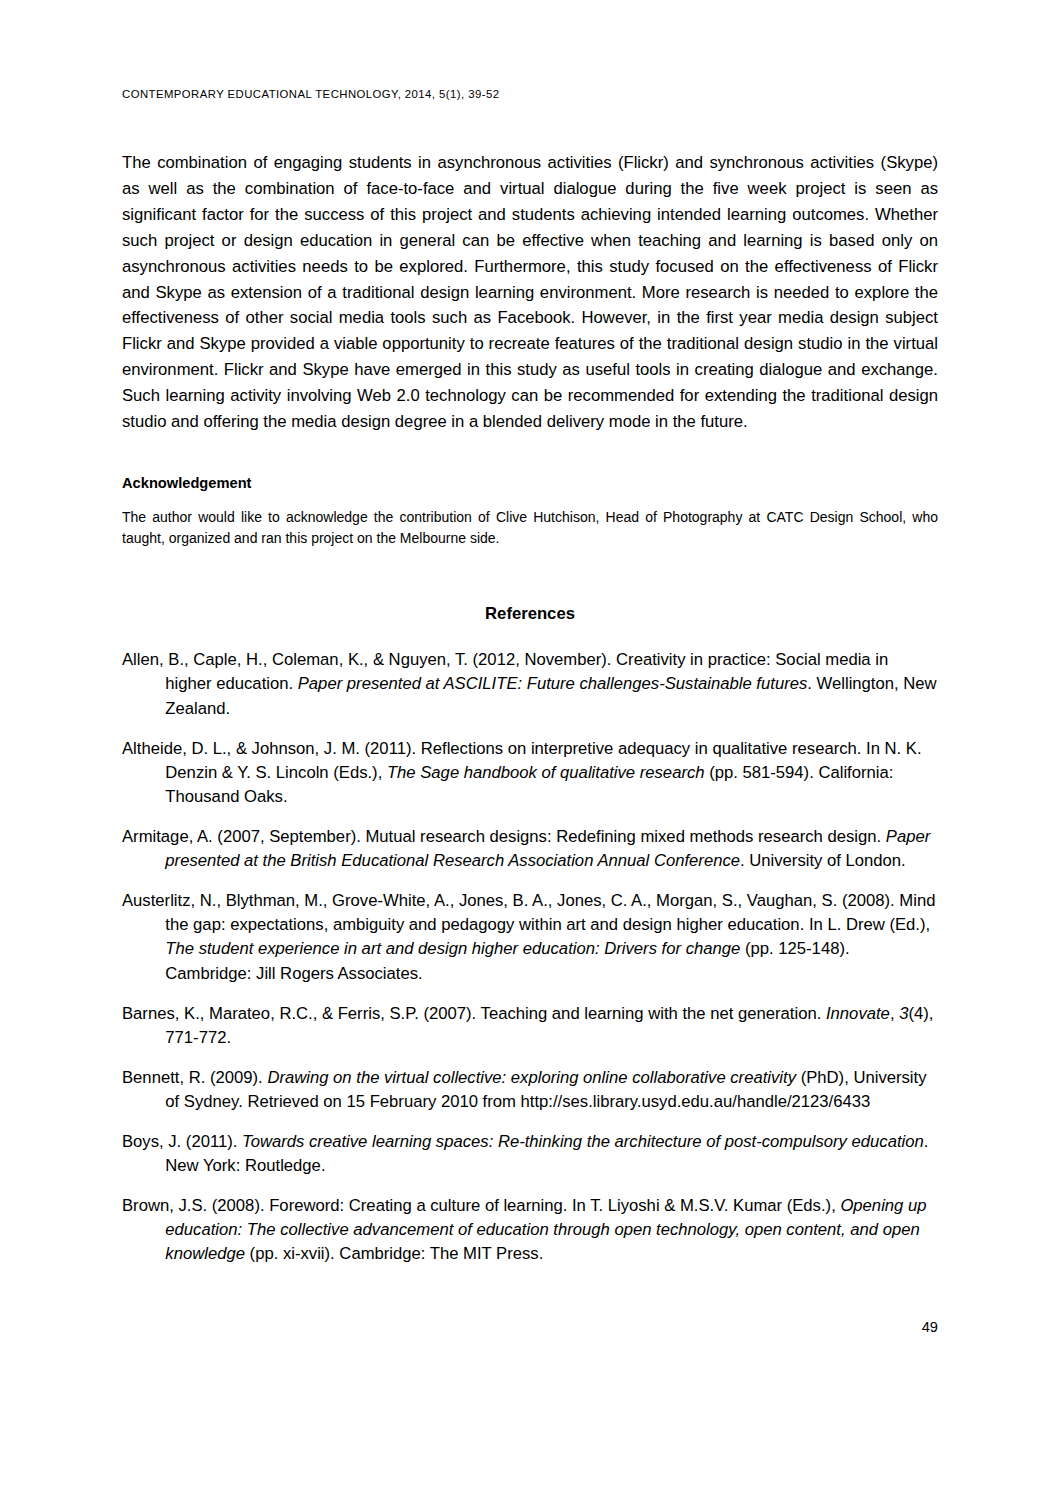CONTEMPORARY EDUCATIONAL TECHNOLOGY, 2014, 5(1), 39-52
The combination of engaging students in asynchronous activities (Flickr) and synchronous activities (Skype) as well as the combination of face-to-face and virtual dialogue during the five week project is seen as significant factor for the success of this project and students achieving intended learning outcomes. Whether such project or design education in general can be effective when teaching and learning is based only on asynchronous activities needs to be explored. Furthermore, this study focused on the effectiveness of Flickr and Skype as extension of a traditional design learning environment. More research is needed to explore the effectiveness of other social media tools such as Facebook. However, in the first year media design subject Flickr and Skype provided a viable opportunity to recreate features of the traditional design studio in the virtual environment. Flickr and Skype have emerged in this study as useful tools in creating dialogue and exchange. Such learning activity involving Web 2.0 technology can be recommended for extending the traditional design studio and offering the media design degree in a blended delivery mode in the future.
Acknowledgement
The author would like to acknowledge the contribution of Clive Hutchison, Head of Photography at CATC Design School, who taught, organized and ran this project on the Melbourne side.
References
Allen, B., Caple, H., Coleman, K., & Nguyen, T. (2012, November). Creativity in practice: Social media in higher education. Paper presented at ASCILITE: Future challenges-Sustainable futures. Wellington, New Zealand.
Altheide, D. L., & Johnson, J. M. (2011). Reflections on interpretive adequacy in qualitative research. In N. K. Denzin & Y. S. Lincoln (Eds.), The Sage handbook of qualitative research (pp. 581-594). California: Thousand Oaks.
Armitage, A. (2007, September). Mutual research designs: Redefining mixed methods research design. Paper presented at the British Educational Research Association Annual Conference. University of London.
Austerlitz, N., Blythman, M., Grove-White, A., Jones, B. A., Jones, C. A., Morgan, S., Vaughan, S. (2008). Mind the gap: expectations, ambiguity and pedagogy within art and design higher education. In L. Drew (Ed.), The student experience in art and design higher education: Drivers for change (pp. 125-148). Cambridge: Jill Rogers Associates.
Barnes, K., Marateo, R.C., & Ferris, S.P. (2007). Teaching and learning with the net generation. Innovate, 3(4), 771-772.
Bennett, R. (2009). Drawing on the virtual collective: exploring online collaborative creativity (PhD), University of Sydney. Retrieved on 15 February 2010 from http://ses.library.usyd.edu.au/handle/2123/6433
Boys, J. (2011). Towards creative learning spaces: Re-thinking the architecture of post-compulsory education. New York: Routledge.
Brown, J.S. (2008). Foreword: Creating a culture of learning. In T. Liyoshi & M.S.V. Kumar (Eds.), Opening up education: The collective advancement of education through open technology, open content, and open knowledge (pp. xi-xvii). Cambridge: The MIT Press.
49